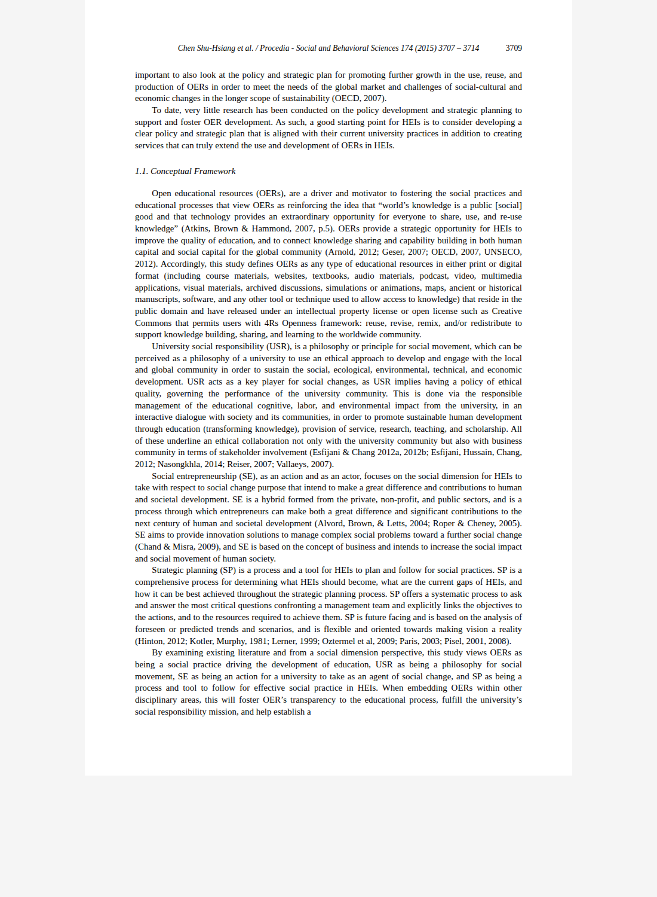Chen Shu-Hsiang et al. / Procedia - Social and Behavioral Sciences 174 (2015) 3707 – 3714 3709
important to also look at the policy and strategic plan for promoting further growth in the use, reuse, and production of OERs in order to meet the needs of the global market and challenges of social-cultural and economic changes in the longer scope of sustainability (OECD, 2007).
To date, very little research has been conducted on the policy development and strategic planning to support and foster OER development. As such, a good starting point for HEIs is to consider developing a clear policy and strategic plan that is aligned with their current university practices in addition to creating services that can truly extend the use and development of OERs in HEIs.
1.1. Conceptual Framework
Open educational resources (OERs), are a driver and motivator to fostering the social practices and educational processes that view OERs as reinforcing the idea that “world’s knowledge is a public [social] good and that technology provides an extraordinary opportunity for everyone to share, use, and re-use knowledge” (Atkins, Brown & Hammond, 2007, p.5). OERs provide a strategic opportunity for HEIs to improve the quality of education, and to connect knowledge sharing and capability building in both human capital and social capital for the global community (Arnold, 2012; Geser, 2007; OECD, 2007, UNSECO, 2012). Accordingly, this study defines OERs as any type of educational resources in either print or digital format (including course materials, websites, textbooks, audio materials, podcast, video, multimedia applications, visual materials, archived discussions, simulations or animations, maps, ancient or historical manuscripts, software, and any other tool or technique used to allow access to knowledge) that reside in the public domain and have released under an intellectual property license or open license such as Creative Commons that permits users with 4Rs Openness framework: reuse, revise, remix, and/or redistribute to support knowledge building, sharing, and learning to the worldwide community.
University social responsibility (USR), is a philosophy or principle for social movement, which can be perceived as a philosophy of a university to use an ethical approach to develop and engage with the local and global community in order to sustain the social, ecological, environmental, technical, and economic development. USR acts as a key player for social changes, as USR implies having a policy of ethical quality, governing the performance of the university community. This is done via the responsible management of the educational cognitive, labor, and environmental impact from the university, in an interactive dialogue with society and its communities, in order to promote sustainable human development through education (transforming knowledge), provision of service, research, teaching, and scholarship. All of these underline an ethical collaboration not only with the university community but also with business community in terms of stakeholder involvement (Esfijani & Chang 2012a, 2012b; Esfijani, Hussain, Chang, 2012; Nasongkhla, 2014; Reiser, 2007; Vallaeys, 2007).
Social entrepreneurship (SE), as an action and as an actor, focuses on the social dimension for HEIs to take with respect to social change purpose that intend to make a great difference and contributions to human and societal development. SE is a hybrid formed from the private, non-profit, and public sectors, and is a process through which entrepreneurs can make both a great difference and significant contributions to the next century of human and societal development (Alvord, Brown, & Letts, 2004; Roper & Cheney, 2005). SE aims to provide innovation solutions to manage complex social problems toward a further social change (Chand & Misra, 2009), and SE is based on the concept of business and intends to increase the social impact and social movement of human society.
Strategic planning (SP) is a process and a tool for HEIs to plan and follow for social practices. SP is a comprehensive process for determining what HEIs should become, what are the current gaps of HEIs, and how it can be best achieved throughout the strategic planning process. SP offers a systematic process to ask and answer the most critical questions confronting a management team and explicitly links the objectives to the actions, and to the resources required to achieve them. SP is future facing and is based on the analysis of foreseen or predicted trends and scenarios, and is flexible and oriented towards making vision a reality (Hinton, 2012; Kotler, Murphy, 1981; Lerner, 1999; Oztermel et al, 2009; Paris, 2003; Pisel, 2001, 2008).
By examining existing literature and from a social dimension perspective, this study views OERs as being a social practice driving the development of education, USR as being a philosophy for social movement, SE as being an action for a university to take as an agent of social change, and SP as being a process and tool to follow for effective social practice in HEIs. When embedding OERs within other disciplinary areas, this will foster OER’s transparency to the educational process, fulfill the university’s social responsibility mission, and help establish a